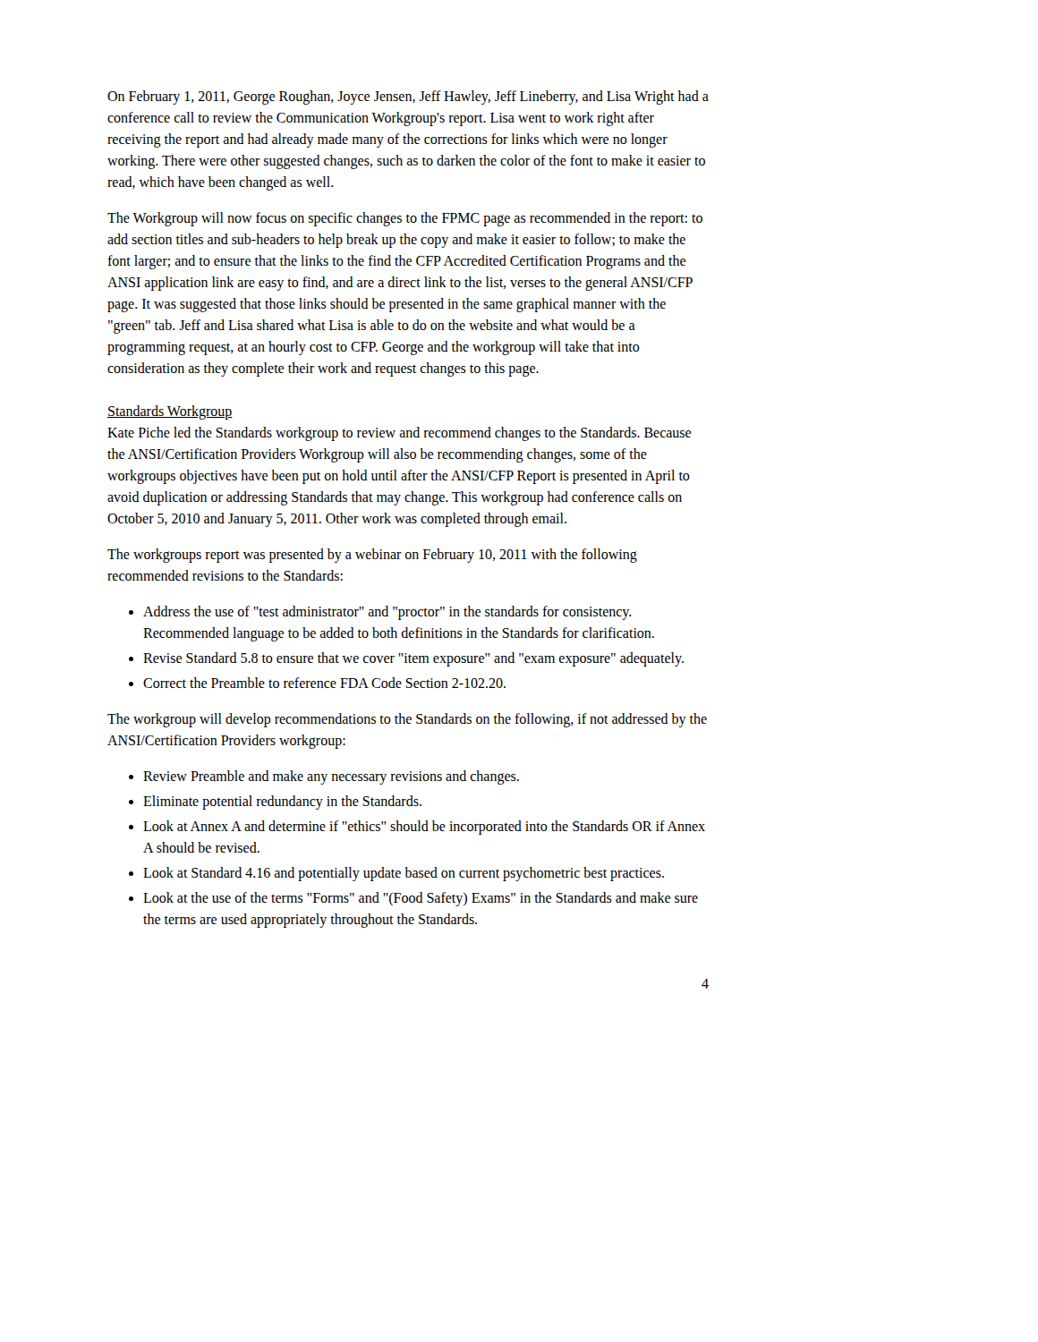On February 1, 2011, George Roughan, Joyce Jensen, Jeff Hawley, Jeff Lineberry, and Lisa Wright had a conference call to review the Communication Workgroup's report. Lisa went to work right after receiving the report and had already made many of the corrections for links which were no longer working. There were other suggested changes, such as to darken the color of the font to make it easier to read, which have been changed as well.
The Workgroup will now focus on specific changes to the FPMC page as recommended in the report: to add section titles and sub-headers to help break up the copy and make it easier to follow; to make the font larger; and to ensure that the links to the find the CFP Accredited Certification Programs and the ANSI application link are easy to find, and are a direct link to the list, verses to the general ANSI/CFP page. It was suggested that those links should be presented in the same graphical manner with the "green" tab. Jeff and Lisa shared what Lisa is able to do on the website and what would be a programming request, at an hourly cost to CFP. George and the workgroup will take that into consideration as they complete their work and request changes to this page.
Standards Workgroup
Kate Piche led the Standards workgroup to review and recommend changes to the Standards. Because the ANSI/Certification Providers Workgroup will also be recommending changes, some of the workgroups objectives have been put on hold until after the ANSI/CFP Report is presented in April to avoid duplication or addressing Standards that may change. This workgroup had conference calls on October 5, 2010 and January 5, 2011. Other work was completed through email.
The workgroups report was presented by a webinar on February 10, 2011 with the following recommended revisions to the Standards:
Address the use of "test administrator" and "proctor" in the standards for consistency. Recommended language to be added to both definitions in the Standards for clarification.
Revise Standard 5.8 to ensure that we cover "item exposure" and "exam exposure" adequately.
Correct the Preamble to reference FDA Code Section 2-102.20.
The workgroup will develop recommendations to the Standards on the following, if not addressed by the ANSI/Certification Providers workgroup:
Review Preamble and make any necessary revisions and changes.
Eliminate potential redundancy in the Standards.
Look at Annex A and determine if "ethics" should be incorporated into the Standards OR if Annex A should be revised.
Look at Standard 4.16 and potentially update based on current psychometric best practices.
Look at the use of the terms "Forms" and "(Food Safety) Exams" in the Standards and make sure the terms are used appropriately throughout the Standards.
4